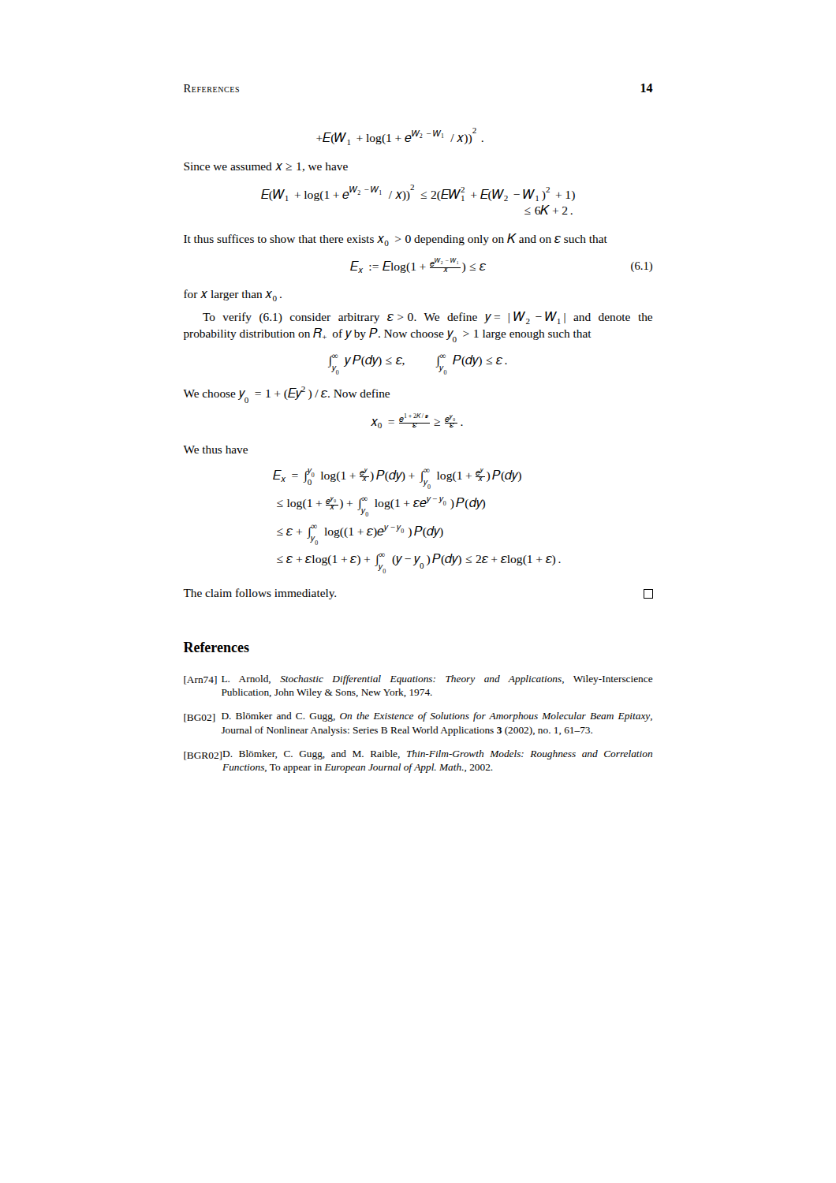References
14
+ E ( W1 + log ⁡ ( 1 + eW2−W1 / x ) ) 2 .
Since we assumed x≥1, we have
E ( W1 + log ⁡ ( 1 + eW2−W1 / x ) ) 2 ≤ 2 ( E W12 + E (W2−W1) 2 + 1 ) ≤ 6 K + 2 .
It thus suffices to show that there exists x0>0 depending only on K and on ε such that
Ex := E log ⁡ ( 1 + eW2−W1 x ) ≤ ε (6.1)
for x larger than x0.
To verify (6.1) consider arbitrary ε>0. We define y=|W2−W1| and denote the probability distribution on R+ of y by P. Now choose y0>1 large enough such that
∫ y0 ∞ y P (dy) ≤ ε , ∫ y0 ∞ P (dy) ≤ ε .
We choose y0=1+(Ey2)/ε. Now define
x0 = e1+2K/ε ε ≥ ey0 ε .
We thus have
Ex = ∫0y0 log ⁡ (1+eyx) P(dy) + ∫y0∞ log ⁡ (1+eyx) P(dy) ≤ log ⁡ (1+ey0x) + ∫y0∞ log ⁡ (1+εey−y0) P(dy) ≤ ε + ∫y0∞ log ⁡ ((1+ε)ey−y0) P(dy) ≤ ε + ε log ⁡ (1+ε) + ∫y0∞ (y−y0) P(dy) ≤ 2ε + ε log ⁡ (1+ε) .
The claim follows immediately.
References
[Arn74]
L. Arnold, Stochastic Differential Equations: Theory and Applications, Wiley-Interscience Publication, John Wiley & Sons, New York, 1974.
[BG02]
D. Blömker and C. Gugg, On the Existence of Solutions for Amorphous Molecular Beam Epitaxy, Journal of Nonlinear Analysis: Series B Real World Applications 3 (2002), no. 1, 61–73.
[BGR02]
D. Blömker, C. Gugg, and M. Raible, Thin-Film-Growth Models: Roughness and Correlation Functions, To appear in European Journal of Appl. Math., 2002.